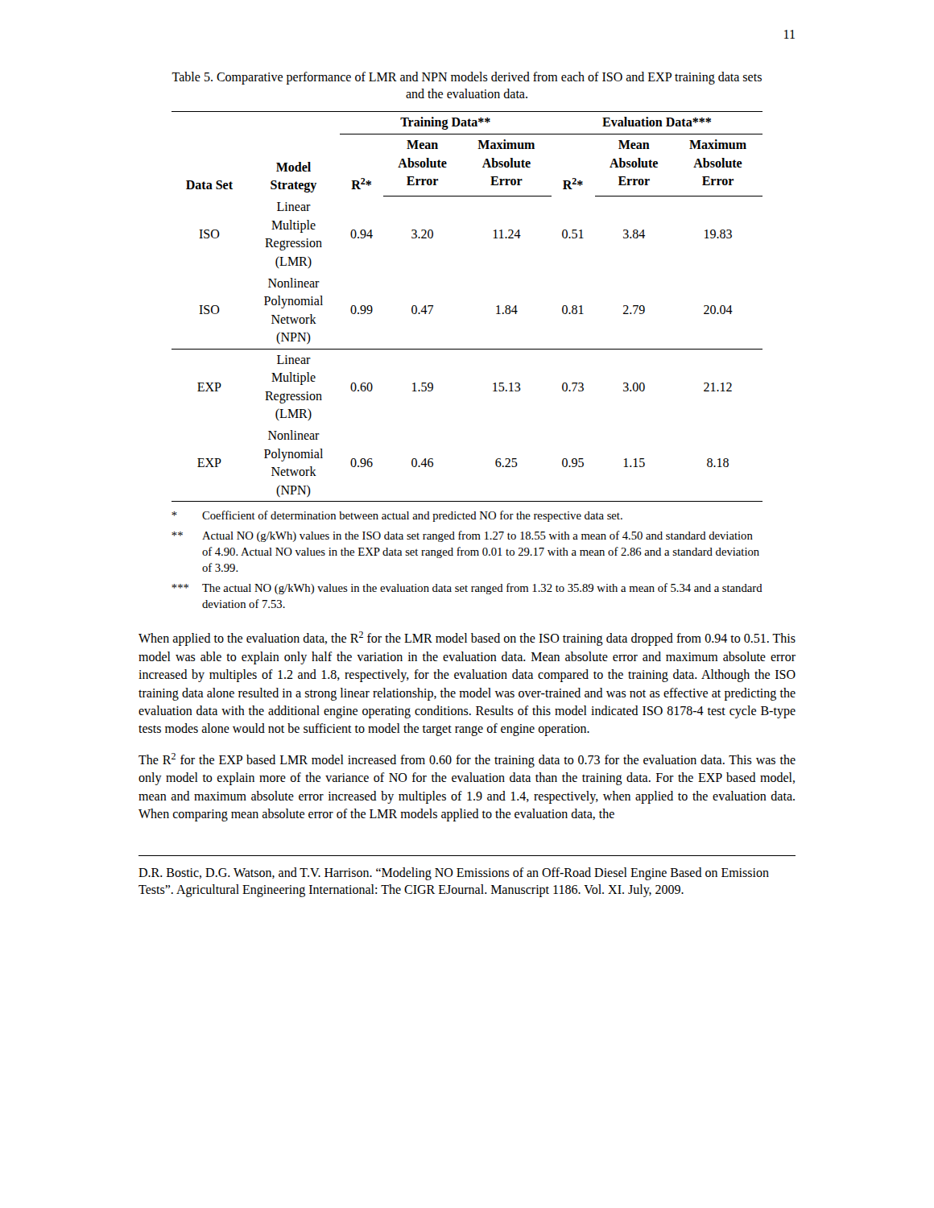11
Table 5. Comparative performance of LMR and NPN models derived from each of ISO and EXP training data sets and the evaluation data.
| Data Set | Model Strategy | Training Data** | Evaluation Data*** |
| --- | --- | --- | --- |
| R 2 * | Mean Absolute Error | Maximum Absolute Error | R 2 * | Mean Absolute Error | Maximum Absolute Error |
| ISO | Linear Multiple Regression (LMR) | 0.94 | 3.20 | 11.24 | 0.51 | 3.84 | 19.83 |
| ISO | Nonlinear Polynomial Network (NPN) | 0.99 | 0.47 | 1.84 | 0.81 | 2.79 | 20.04 |
| EXP | Linear Multiple Regression (LMR) | 0.60 | 1.59 | 15.13 | 0.73 | 3.00 | 21.12 |
| EXP | Nonlinear Polynomial Network (NPN) | 0.96 | 0.46 | 6.25 | 0.95 | 1.15 | 8.18 |
*
Coefficient of determination between actual and predicted NO for the respective data set.
**
Actual NO (g/kWh) values in the ISO data set ranged from 1.27 to 18.55 with a mean of 4.50 and standard deviation of 4.90. Actual NO values in the EXP data set ranged from 0.01 to 29.17 with a mean of 2.86 and a standard deviation of 3.99.
***
The actual NO (g/kWh) values in the evaluation data set ranged from 1.32 to 35.89 with a mean of 5.34 and a standard deviation of 7.53.
When applied to the evaluation data, the R2 for the LMR model based on the ISO training data dropped from 0.94 to 0.51. This model was able to explain only half the variation in the evaluation data. Mean absolute error and maximum absolute error increased by multiples of 1.2 and 1.8, respectively, for the evaluation data compared to the training data. Although the ISO training data alone resulted in a strong linear relationship, the model was over-trained and was not as effective at predicting the evaluation data with the additional engine operating conditions. Results of this model indicated ISO 8178-4 test cycle B-type tests modes alone would not be sufficient to model the target range of engine operation.
The R2 for the EXP based LMR model increased from 0.60 for the training data to 0.73 for the evaluation data. This was the only model to explain more of the variance of NO for the evaluation data than the training data. For the EXP based model, mean and maximum absolute error increased by multiples of 1.9 and 1.4, respectively, when applied to the evaluation data. When comparing mean absolute error of the LMR models applied to the evaluation data, the
D.R. Bostic, D.G. Watson, and T.V. Harrison. “Modeling NO Emissions of an Off-Road Diesel Engine Based on Emission Tests”. Agricultural Engineering International: The CIGR EJournal. Manuscript 1186. Vol. XI. July, 2009.